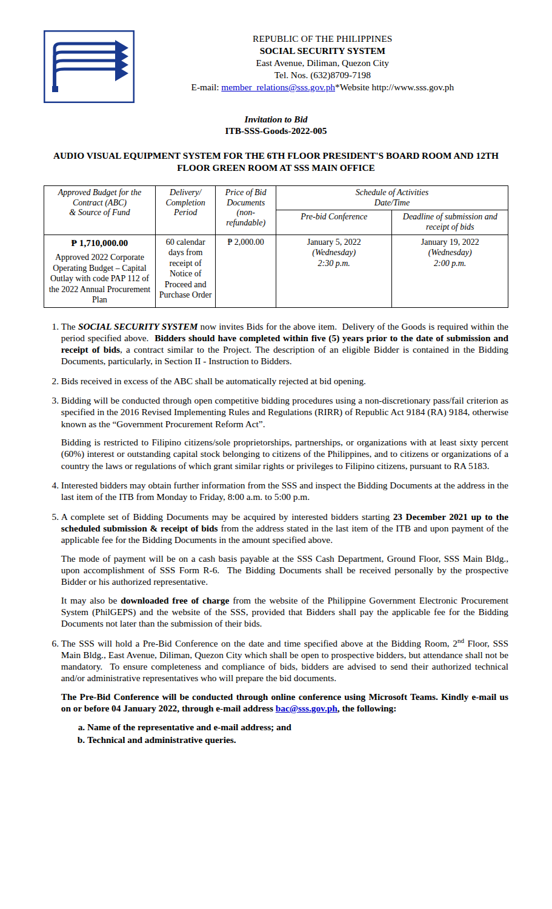REPUBLIC OF THE PHILIPPINES
SOCIAL SECURITY SYSTEM
East Avenue, Diliman, Quezon City
Tel. Nos. (632)8709-7198
E-mail: member_relations@sss.gov.ph*Website http://www.sss.gov.ph
Invitation to Bid
ITB-SSS-Goods-2022-005
Audio Visual Equipment System for the 6th Floor President's Board Room and 12th Floor Green Room at SSS Main Office
| Approved Budget for the Contract (ABC) & Source of Fund | Delivery/ Completion Period | Price of Bid Documents (non-refundable) | Schedule of Activities Date/Time |
| --- | --- | --- | --- |
| Pre-bid Conference | Deadline of submission and receipt of bids |
| ₱ 1,710,000.00 Approved 2022 Corporate Operating Budget – Capital Outlay with code PAP 112 of the 2022 Annual Procurement Plan | 60 calendar days from receipt of Notice of Proceed and Purchase Order | ₱ 2,000.00 | January 5, 2022 (Wednesday) 2:30 p.m. | January 19, 2022 (Wednesday) 2:00 p.m. |
The SOCIAL SECURITY SYSTEM now invites Bids for the above item. Delivery of the Goods is required within the period specified above. Bidders should have completed within five (5) years prior to the date of submission and receipt of bids, a contract similar to the Project. The description of an eligible Bidder is contained in the Bidding Documents, particularly, in Section II - Instruction to Bidders.
Bids received in excess of the ABC shall be automatically rejected at bid opening.
Bidding will be conducted through open competitive bidding procedures using a non-discretionary pass/fail criterion as specified in the 2016 Revised Implementing Rules and Regulations (RIRR) of Republic Act 9184 (RA) 9184, otherwise known as the “Government Procurement Reform Act”.
Bidding is restricted to Filipino citizens/sole proprietorships, partnerships, or organizations with at least sixty percent (60%) interest or outstanding capital stock belonging to citizens of the Philippines, and to citizens or organizations of a country the laws or regulations of which grant similar rights or privileges to Filipino citizens, pursuant to RA 5183.
Interested bidders may obtain further information from the SSS and inspect the Bidding Documents at the address in the last item of the ITB from Monday to Friday, 8:00 a.m. to 5:00 p.m.
A complete set of Bidding Documents may be acquired by interested bidders starting 23 December 2021 up to the scheduled submission & receipt of bids from the address stated in the last item of the ITB and upon payment of the applicable fee for the Bidding Documents in the amount specified above.
The mode of payment will be on a cash basis payable at the SSS Cash Department, Ground Floor, SSS Main Bldg., upon accomplishment of SSS Form R-6. The Bidding Documents shall be received personally by the prospective Bidder or his authorized representative.
It may also be downloaded free of charge from the website of the Philippine Government Electronic Procurement System (PhilGEPS) and the website of the SSS, provided that Bidders shall pay the applicable fee for the Bidding Documents not later than the submission of their bids.
The SSS will hold a Pre-Bid Conference on the date and time specified above at the Bidding Room, 2nd Floor, SSS Main Bldg., East Avenue, Diliman, Quezon City which shall be open to prospective bidders, but attendance shall not be mandatory. To ensure completeness and compliance of bids, bidders are advised to send their authorized technical and/or administrative representatives who will prepare the bid documents.
The Pre-Bid Conference will be conducted through online conference using Microsoft Teams. Kindly e-mail us on or before 04 January 2022, through e-mail address bac@sss.gov.ph, the following:
Name of the representative and e-mail address; and
Technical and administrative queries.